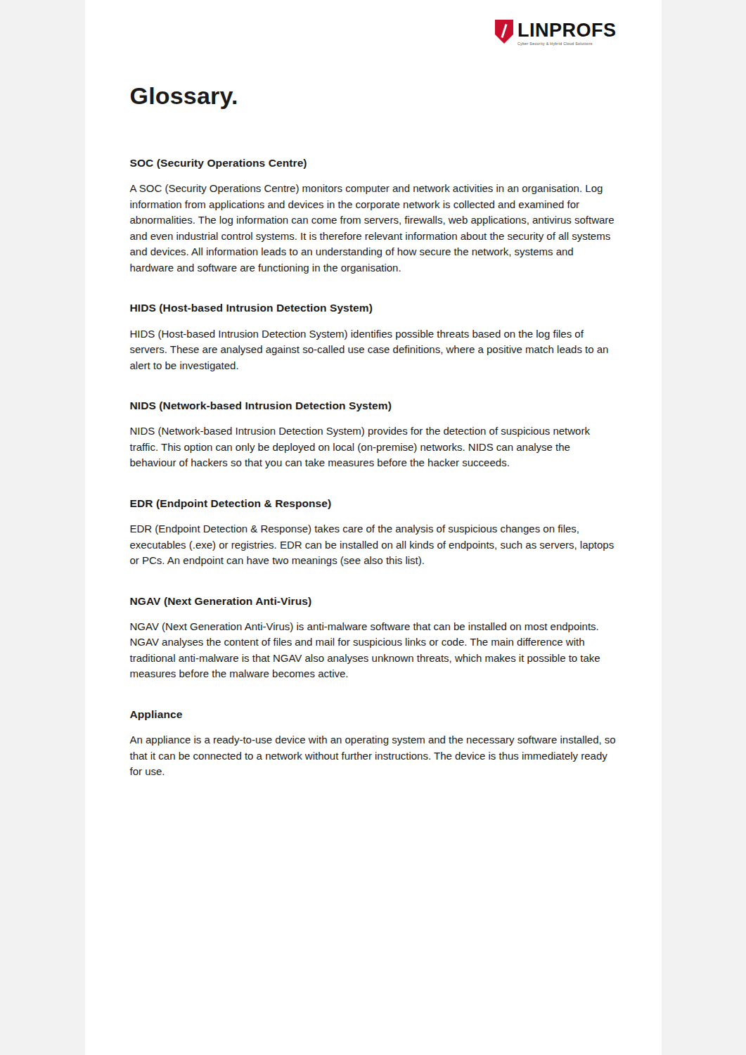LINPROFS Cyber Security & Hybrid Cloud Solutions
Glossary.
SOC (Security Operations Centre)
A SOC (Security Operations Centre) monitors computer and network activities in an organisation. Log information from applications and devices in the corporate network is collected and examined for abnormalities. The log information can come from servers, firewalls, web applications, antivirus software and even industrial control systems. It is therefore relevant information about the security of all systems and devices. All information leads to an understanding of how secure the network, systems and hardware and software are functioning in the organisation.
HIDS (Host-based Intrusion Detection System)
HIDS (Host-based Intrusion Detection System) identifies possible threats based on the log files of servers. These are analysed against so-called use case definitions, where a positive match leads to an alert to be investigated.
NIDS (Network-based Intrusion Detection System)
NIDS (Network-based Intrusion Detection System) provides for the detection of suspicious network traffic. This option can only be deployed on local (on-premise) networks. NIDS can analyse the behaviour of hackers so that you can take measures before the hacker succeeds.
EDR (Endpoint Detection & Response)
EDR (Endpoint Detection & Response) takes care of the analysis of suspicious changes on files, executables (.exe) or registries. EDR can be installed on all kinds of endpoints, such as servers, laptops or PCs. An endpoint can have two meanings (see also this list).
NGAV (Next Generation Anti-Virus)
NGAV (Next Generation Anti-Virus) is anti-malware software that can be installed on most endpoints. NGAV analyses the content of files and mail for suspicious links or code. The main difference with traditional anti-malware is that NGAV also analyses unknown threats, which makes it possible to take measures before the malware becomes active.
Appliance
An appliance is a ready-to-use device with an operating system and the necessary software installed, so that it can be connected to a network without further instructions. The device is thus immediately ready for use.